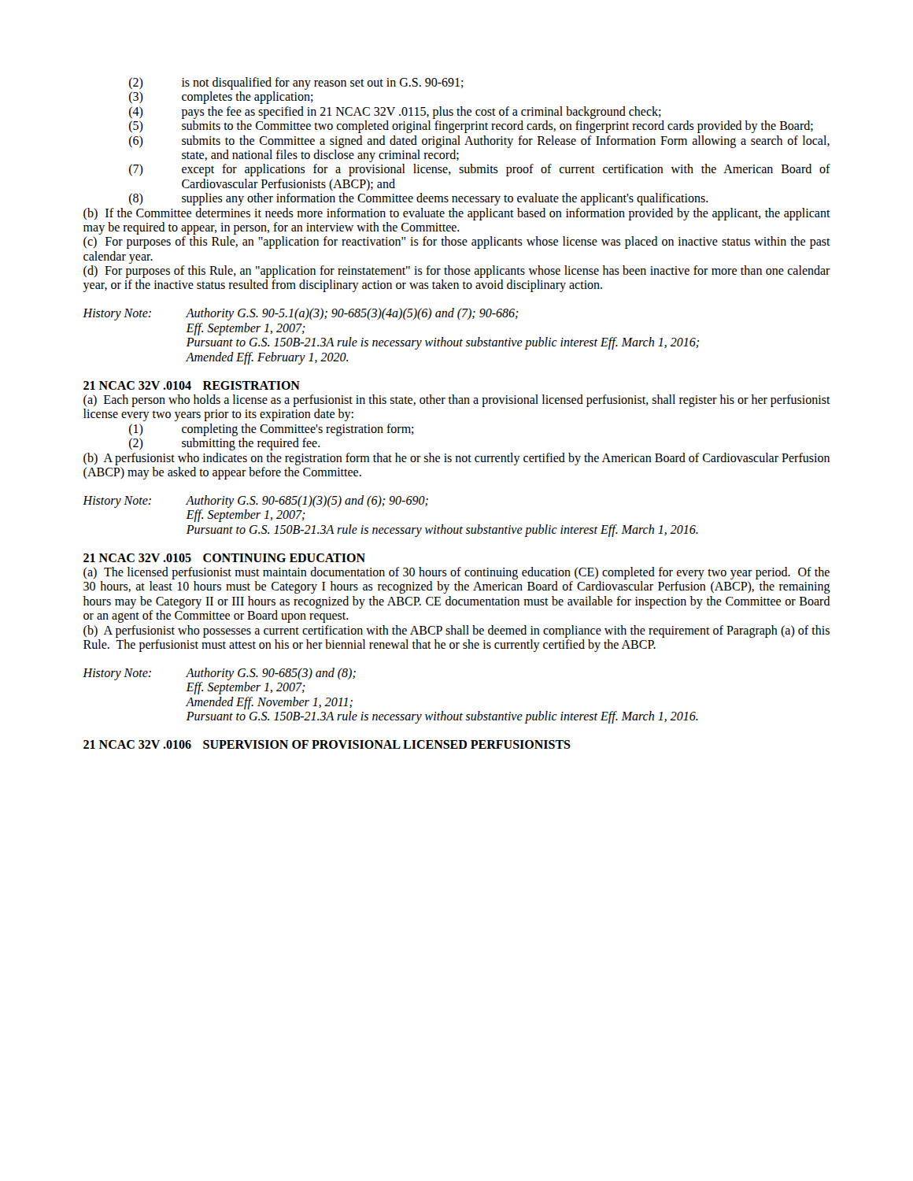(2)
is not disqualified for any reason set out in G.S. 90-691;
(3)
completes the application;
(4)
pays the fee as specified in 21 NCAC 32V .0115, plus the cost of a criminal background check;
(5)
submits to the Committee two completed original fingerprint record cards, on fingerprint record cards provided by the Board;
(6)
submits to the Committee a signed and dated original Authority for Release of Information Form allowing a search of local, state, and national files to disclose any criminal record;
(7)
except for applications for a provisional license, submits proof of current certification with the American Board of Cardiovascular Perfusionists (ABCP); and
(8)
supplies any other information the Committee deems necessary to evaluate the applicant's qualifications.
(b) If the Committee determines it needs more information to evaluate the applicant based on information provided by the applicant, the applicant may be required to appear, in person, for an interview with the Committee.
(c) For purposes of this Rule, an "application for reactivation" is for those applicants whose license was placed on inactive status within the past calendar year.
(d) For purposes of this Rule, an "application for reinstatement" is for those applicants whose license has been inactive for more than one calendar year, or if the inactive status resulted from disciplinary action or was taken to avoid disciplinary action.
History Note:
Authority G.S. 90-5.1(a)(3); 90-685(3)(4a)(5)(6) and (7); 90-686;
Eff. September 1, 2007;
Pursuant to G.S. 150B-21.3A rule is necessary without substantive public interest Eff. March 1, 2016;
Amended Eff. February 1, 2020.
21 NCAC 32V .0104 REGISTRATION
(a) Each person who holds a license as a perfusionist in this state, other than a provisional licensed perfusionist, shall register his or her perfusionist license every two years prior to its expiration date by:
(1)
completing the Committee's registration form;
(2)
submitting the required fee.
(b) A perfusionist who indicates on the registration form that he or she is not currently certified by the American Board of Cardiovascular Perfusion (ABCP) may be asked to appear before the Committee.
History Note:
Authority G.S. 90-685(1)(3)(5) and (6); 90-690;
Eff. September 1, 2007;
Pursuant to G.S. 150B-21.3A rule is necessary without substantive public interest Eff. March 1, 2016.
21 NCAC 32V .0105 CONTINUING EDUCATION
(a) The licensed perfusionist must maintain documentation of 30 hours of continuing education (CE) completed for every two year period. Of the 30 hours, at least 10 hours must be Category I hours as recognized by the American Board of Cardiovascular Perfusion (ABCP), the remaining hours may be Category II or III hours as recognized by the ABCP. CE documentation must be available for inspection by the Committee or Board or an agent of the Committee or Board upon request.
(b) A perfusionist who possesses a current certification with the ABCP shall be deemed in compliance with the requirement of Paragraph (a) of this Rule. The perfusionist must attest on his or her biennial renewal that he or she is currently certified by the ABCP.
History Note:
Authority G.S. 90-685(3) and (8);
Eff. September 1, 2007;
Amended Eff. November 1, 2011;
Pursuant to G.S. 150B-21.3A rule is necessary without substantive public interest Eff. March 1, 2016.
21 NCAC 32V .0106 SUPERVISION OF PROVISIONAL LICENSED PERFUSIONISTS